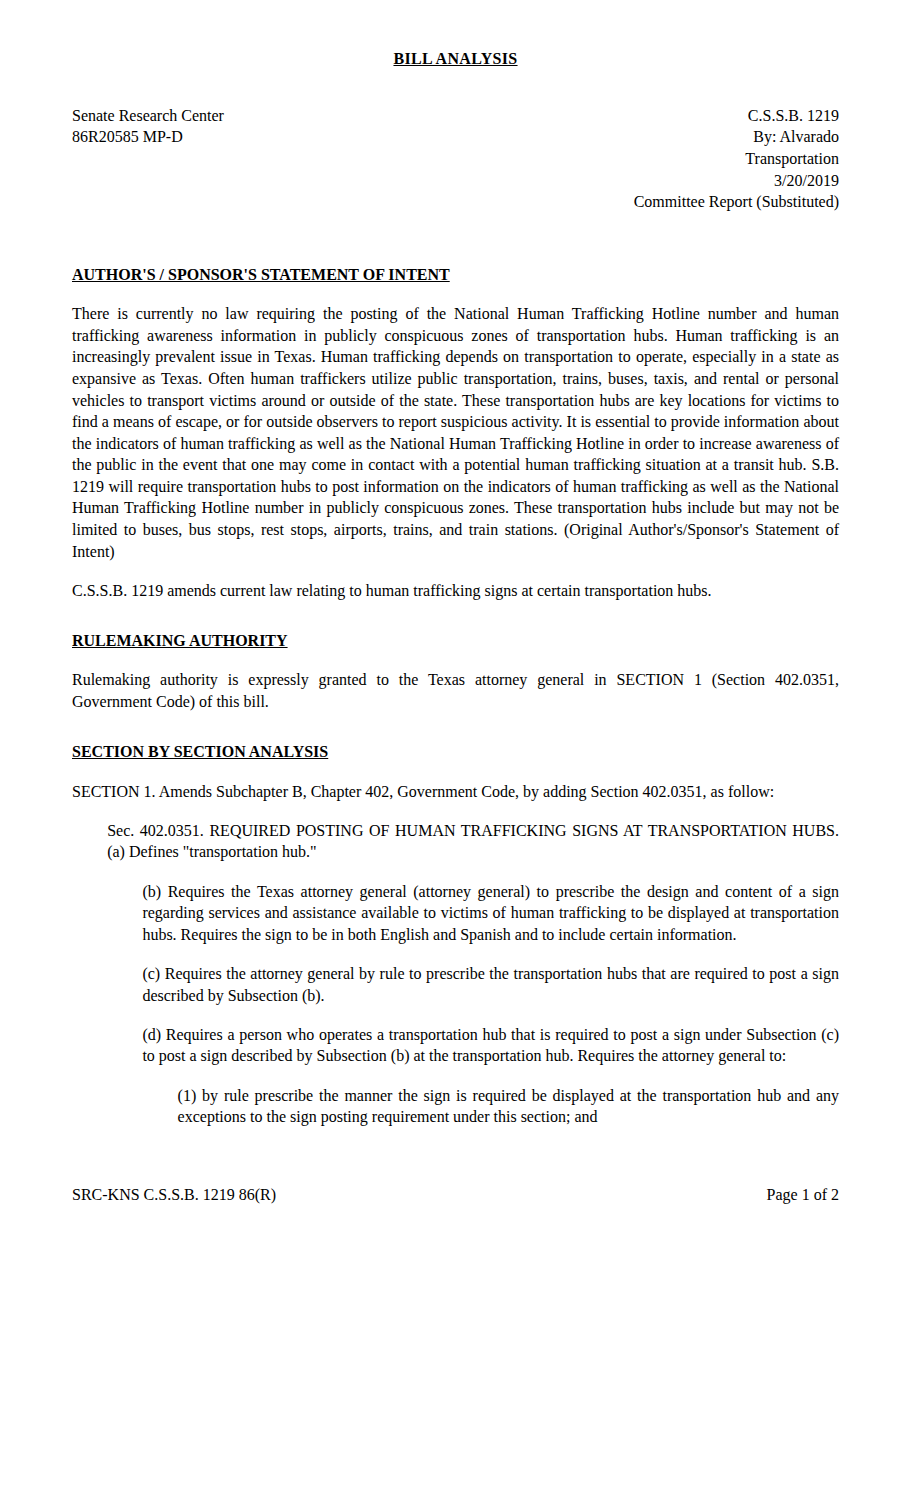BILL ANALYSIS
Senate Research Center
86R20585 MP-D
C.S.S.B. 1219
By: Alvarado
Transportation
3/20/2019
Committee Report (Substituted)
AUTHOR'S / SPONSOR'S STATEMENT OF INTENT
There is currently no law requiring the posting of the National Human Trafficking Hotline number and human trafficking awareness information in publicly conspicuous zones of transportation hubs. Human trafficking is an increasingly prevalent issue in Texas. Human trafficking depends on transportation to operate, especially in a state as expansive as Texas. Often human traffickers utilize public transportation, trains, buses, taxis, and rental or personal vehicles to transport victims around or outside of the state. These transportation hubs are key locations for victims to find a means of escape, or for outside observers to report suspicious activity. It is essential to provide information about the indicators of human trafficking as well as the National Human Trafficking Hotline in order to increase awareness of the public in the event that one may come in contact with a potential human trafficking situation at a transit hub. S.B. 1219 will require transportation hubs to post information on the indicators of human trafficking as well as the National Human Trafficking Hotline number in publicly conspicuous zones. These transportation hubs include but may not be limited to buses, bus stops, rest stops, airports, trains, and train stations. (Original Author's/Sponsor's Statement of Intent)
C.S.S.B. 1219 amends current law relating to human trafficking signs at certain transportation hubs.
RULEMAKING AUTHORITY
Rulemaking authority is expressly granted to the Texas attorney general in SECTION 1 (Section 402.0351, Government Code) of this bill.
SECTION BY SECTION ANALYSIS
SECTION 1. Amends Subchapter B, Chapter 402, Government Code, by adding Section 402.0351, as follow:
Sec. 402.0351. REQUIRED POSTING OF HUMAN TRAFFICKING SIGNS AT TRANSPORTATION HUBS. (a) Defines "transportation hub."
(b) Requires the Texas attorney general (attorney general) to prescribe the design and content of a sign regarding services and assistance available to victims of human trafficking to be displayed at transportation hubs. Requires the sign to be in both English and Spanish and to include certain information.
(c) Requires the attorney general by rule to prescribe the transportation hubs that are required to post a sign described by Subsection (b).
(d) Requires a person who operates a transportation hub that is required to post a sign under Subsection (c) to post a sign described by Subsection (b) at the transportation hub. Requires the attorney general to:
(1) by rule prescribe the manner the sign is required be displayed at the transportation hub and any exceptions to the sign posting requirement under this section; and
SRC-KNS C.S.S.B. 1219 86(R)
Page 1 of 2